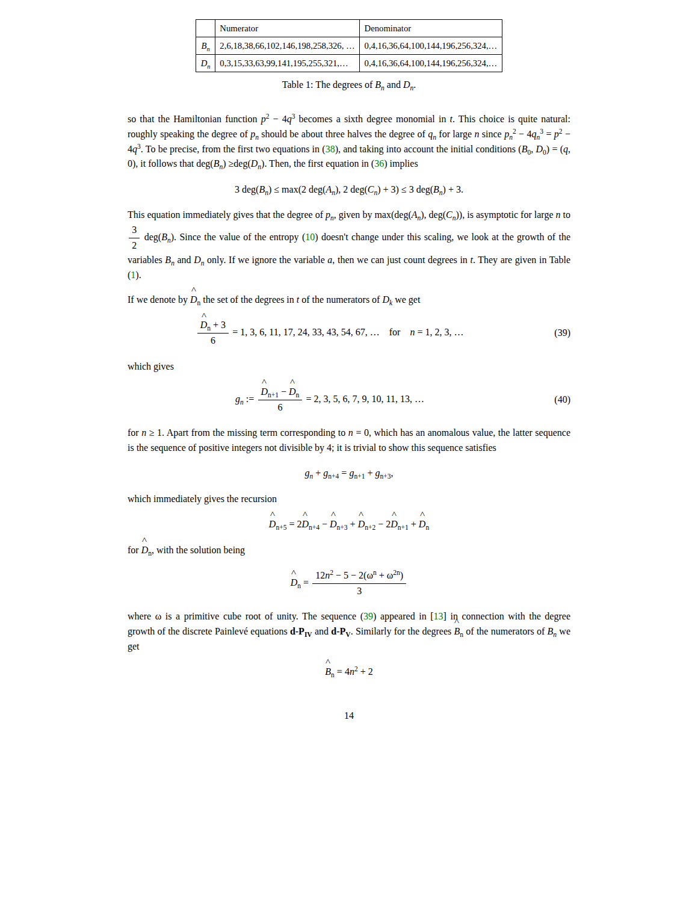| | Numerator | Denominator |
| --- | --- | --- |
| B n | 2,6,18,38,66,102,146,198,258,326, … | 0,4,16,36,64,100,144,196,256,324,… |
| D n | 0,3,15,33,63,99,141,195,255,321,… | 0,4,16,36,64,100,144,196,256,324,… |
Table 1: The degrees of Bn and Dn.
so that the Hamiltonian function p2 − 4q3 becomes a sixth degree monomial in t. This choice is quite natural: roughly speaking the degree of pn should be about three halves the degree of qn for large n since pn2 − 4qn3 = p2 − 4q3. To be precise, from the first two equations in (38), and taking into account the initial conditions (B0, D0) = (q, 0), it follows that deg(Bn) ≥deg(Dn). Then, the first equation in (36) implies
3 deg(Bn) ≤ max(2 deg(An), 2 deg(Cn) + 3) ≤ 3 deg(Bn) + 3.
This equation immediately gives that the degree of pn, given by max(deg(An), deg(Cn)), is asymptotic for large n to 32 deg(Bn). Since the value of the entropy (10) doesn't change under this scaling, we look at the growth of the variables Bn and Dn only. If we ignore the variable a, then we can just count degrees in t. They are given in Table (1).
If we denote by Dn the set of the degrees in t of the numerators of Dk we get
Dn + 36 = 1, 3, 6, 11, 17, 24, 33, 43, 54, 67, … for n = 1, 2, 3, …
(39)
which gives
gn := Dn+1 − Dn 6 = 2, 3, 5, 6, 7, 9, 10, 11, 13, …
(40)
for n ≥ 1. Apart from the missing term corresponding to n = 0, which has an anomalous value, the latter sequence is the sequence of positive integers not divisible by 4; it is trivial to show this sequence satisfies
gn + gn+4 = gn+1 + gn+3,
which immediately gives the recursion
Dn+5 = 2Dn+4 − Dn+3 + Dn+2 − 2Dn+1 + Dn
for Dn, with the solution being
Dn = 12n2 − 5 − 2(ωn + ω2n) 3
where ω is a primitive cube root of unity. The sequence (39) appeared in [13] in connection with the degree growth of the discrete Painlevé equations d-PIV and d-PV. Similarly for the degrees Bn of the numerators of Bn we get
Bn = 4n2 + 2
14